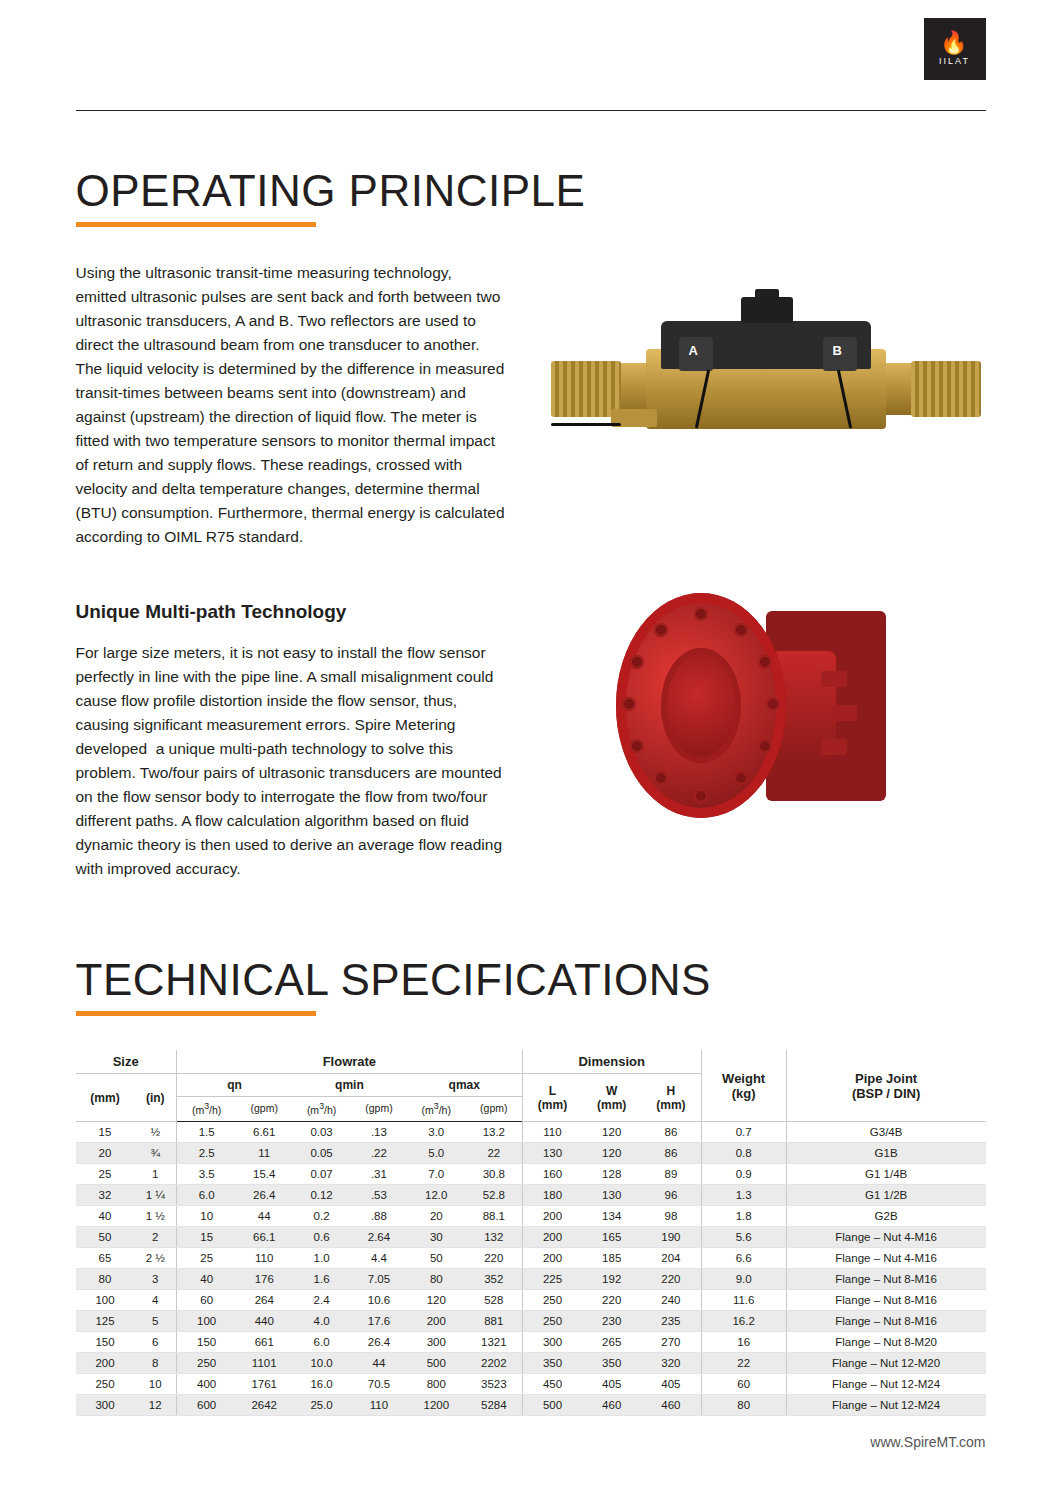🔥 IILAT
OPERATING PRINCIPLE
Using the ultrasonic transit-time measuring technology, emitted ultrasonic pulses are sent back and forth between two ultrasonic transducers, A and B. Two reflectors are used to direct the ultrasound beam from one transducer to another. The liquid velocity is determined by the difference in measured transit-times between beams sent into (downstream) and against (upstream) the direction of liquid flow. The meter is fitted with two temperature sensors to monitor thermal impact of return and supply flows. These readings, crossed with velocity and delta temperature changes, determine thermal (BTU) consumption. Furthermore, thermal energy is calculated according to OIML R75 standard.
A
B
Unique Multi-path Technology
For large size meters, it is not easy to install the flow sensor perfectly in line with the pipe line. A small misalignment could cause flow profile distortion inside the flow sensor, thus, causing significant measurement errors. Spire Metering developed a unique multi-path technology to solve this problem. Two/four pairs of ultrasonic transducers are mounted on the flow sensor body to interrogate the flow from two/four different paths. A flow calculation algorithm based on fluid dynamic theory is then used to derive an average flow reading with improved accuracy.
TECHNICAL SPECIFICATIONS
| Size | Flowrate | Dimension | Weight (kg) | Pipe Joint (BSP / DIN) |
| --- | --- | --- | --- | --- |
| (mm) | (in) | qn | qmin | qmax | L (mm) | W (mm) | H (mm) |
| (m 3 /h) | (gpm) | (m 3 /h) | (gpm) | (m 3 /h) | (gpm) |
| 15 | ½ | 1.5 | 6.61 | 0.03 | .13 | 3.0 | 13.2 | 110 | 120 | 86 | 0.7 | G3/4B |
| 20 | ¾ | 2.5 | 11 | 0.05 | .22 | 5.0 | 22 | 130 | 120 | 86 | 0.8 | G1B |
| 25 | 1 | 3.5 | 15.4 | 0.07 | .31 | 7.0 | 30.8 | 160 | 128 | 89 | 0.9 | G1 1/4B |
| 32 | 1 ¼ | 6.0 | 26.4 | 0.12 | .53 | 12.0 | 52.8 | 180 | 130 | 96 | 1.3 | G1 1/2B |
| 40 | 1 ½ | 10 | 44 | 0.2 | .88 | 20 | 88.1 | 200 | 134 | 98 | 1.8 | G2B |
| 50 | 2 | 15 | 66.1 | 0.6 | 2.64 | 30 | 132 | 200 | 165 | 190 | 5.6 | Flange – Nut 4-M16 |
| 65 | 2 ½ | 25 | 110 | 1.0 | 4.4 | 50 | 220 | 200 | 185 | 204 | 6.6 | Flange – Nut 4-M16 |
| 80 | 3 | 40 | 176 | 1.6 | 7.05 | 80 | 352 | 225 | 192 | 220 | 9.0 | Flange – Nut 8-M16 |
| 100 | 4 | 60 | 264 | 2.4 | 10.6 | 120 | 528 | 250 | 220 | 240 | 11.6 | Flange – Nut 8-M16 |
| 125 | 5 | 100 | 440 | 4.0 | 17.6 | 200 | 881 | 250 | 230 | 235 | 16.2 | Flange – Nut 8-M16 |
| 150 | 6 | 150 | 661 | 6.0 | 26.4 | 300 | 1321 | 300 | 265 | 270 | 16 | Flange – Nut 8-M20 |
| 200 | 8 | 250 | 1101 | 10.0 | 44 | 500 | 2202 | 350 | 350 | 320 | 22 | Flange – Nut 12-M20 |
| 250 | 10 | 400 | 1761 | 16.0 | 70.5 | 800 | 3523 | 450 | 405 | 405 | 60 | Flange – Nut 12-M24 |
| 300 | 12 | 600 | 2642 | 25.0 | 110 | 1200 | 5284 | 500 | 460 | 460 | 80 | Flange – Nut 12-M24 |
www.SpireMT.com